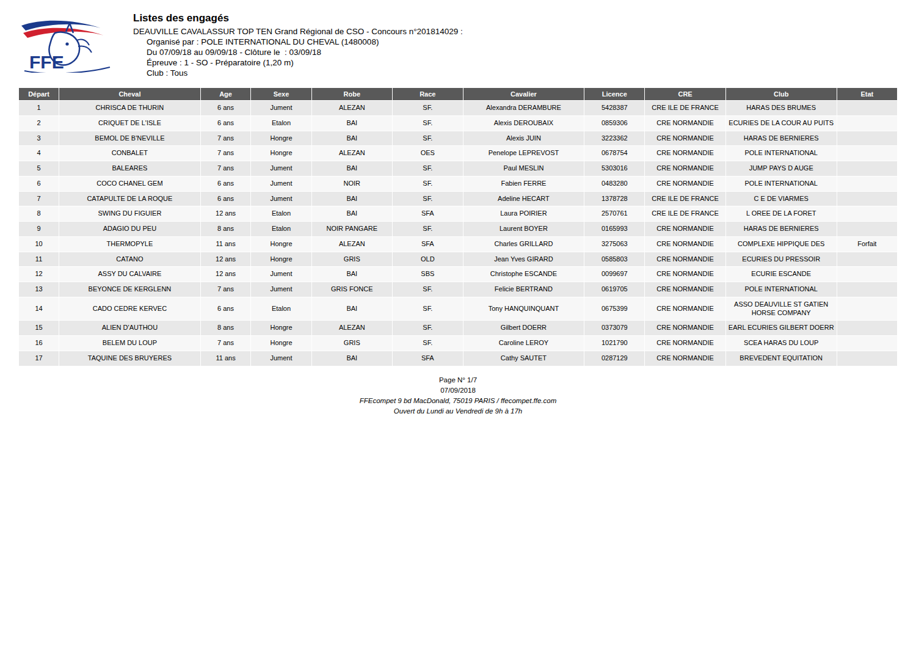FFE
Listes des engagés
DEAUVILLE CAVALASSUR TOP TEN Grand Régional de CSO - Concours n°201814029 :
Organisé par : POLE INTERNATIONAL DU CHEVAL (1480008)
Du 07/09/18 au 09/09/18 - Clôture le : 03/09/18
Épreuve : 1 - SO - Préparatoire (1,20 m)
Club : Tous
| Départ | Cheval | Age | Sexe | Robe | Race | Cavalier | Licence | CRE | Club | Etat |
| --- | --- | --- | --- | --- | --- | --- | --- | --- | --- | --- |
| 1 | CHRISCA DE THURIN | 6 ans | Jument | ALEZAN | SF. | Alexandra DERAMBURE | 5428387 | CRE ILE DE FRANCE | HARAS DES BRUMES | |
| 2 | CRIQUET DE L'ISLE | 6 ans | Etalon | BAI | SF. | Alexis DEROUBAIX | 0859306 | CRE NORMANDIE | ECURIES DE LA COUR AU PUITS | |
| 3 | BEMOL DE B'NEVILLE | 7 ans | Hongre | BAI | SF. | Alexis JUIN | 3223362 | CRE NORMANDIE | HARAS DE BERNIERES | |
| 4 | CONBALET | 7 ans | Hongre | ALEZAN | OES | Penelope LEPREVOST | 0678754 | CRE NORMANDIE | POLE INTERNATIONAL | |
| 5 | BALEARES | 7 ans | Jument | BAI | SF. | Paul MESLIN | 5303016 | CRE NORMANDIE | JUMP PAYS D AUGE | |
| 6 | COCO CHANEL GEM | 6 ans | Jument | NOIR | SF. | Fabien FERRE | 0483280 | CRE NORMANDIE | POLE INTERNATIONAL | |
| 7 | CATAPULTE DE LA ROQUE | 6 ans | Jument | BAI | SF. | Adeline HECART | 1378728 | CRE ILE DE FRANCE | C E DE VIARMES | |
| 8 | SWING DU FIGUIER | 12 ans | Etalon | BAI | SFA | Laura POIRIER | 2570761 | CRE ILE DE FRANCE | L OREE DE LA FORET | |
| 9 | ADAGIO DU PEU | 8 ans | Etalon | NOIR PANGARE | SF. | Laurent BOYER | 0165993 | CRE NORMANDIE | HARAS DE BERNIERES | |
| 10 | THERMOPYLE | 11 ans | Hongre | ALEZAN | SFA | Charles GRILLARD | 3275063 | CRE NORMANDIE | COMPLEXE HIPPIQUE DES | Forfait |
| 11 | CATANO | 12 ans | Hongre | GRIS | OLD | Jean Yves GIRARD | 0585803 | CRE NORMANDIE | ECURIES DU PRESSOIR | |
| 12 | ASSY DU CALVAIRE | 12 ans | Jument | BAI | SBS | Christophe ESCANDE | 0099697 | CRE NORMANDIE | ECURIE ESCANDE | |
| 13 | BEYONCE DE KERGLENN | 7 ans | Jument | GRIS FONCE | SF. | Felicie BERTRAND | 0619705 | CRE NORMANDIE | POLE INTERNATIONAL | |
| 14 | CADO CEDRE KERVEC | 6 ans | Etalon | BAI | SF. | Tony HANQUINQUANT | 0675399 | CRE NORMANDIE | ASSO DEAUVILLE ST GATIEN HORSE COMPANY | |
| 15 | ALIEN D'AUTHOU | 8 ans | Hongre | ALEZAN | SF. | Gilbert DOERR | 0373079 | CRE NORMANDIE | EARL ECURIES GILBERT DOERR | |
| 16 | BELEM DU LOUP | 7 ans | Hongre | GRIS | SF. | Caroline LEROY | 1021790 | CRE NORMANDIE | SCEA HARAS DU LOUP | |
| 17 | TAQUINE DES BRUYERES | 11 ans | Jument | BAI | SFA | Cathy SAUTET | 0287129 | CRE NORMANDIE | BREVEDENT EQUITATION | |
Page N° 1/7
07/09/2018
FFEcompet 9 bd MacDonald, 75019 PARIS / ffecompet.ffe.com
Ouvert du Lundi au Vendredi de 9h à 17h